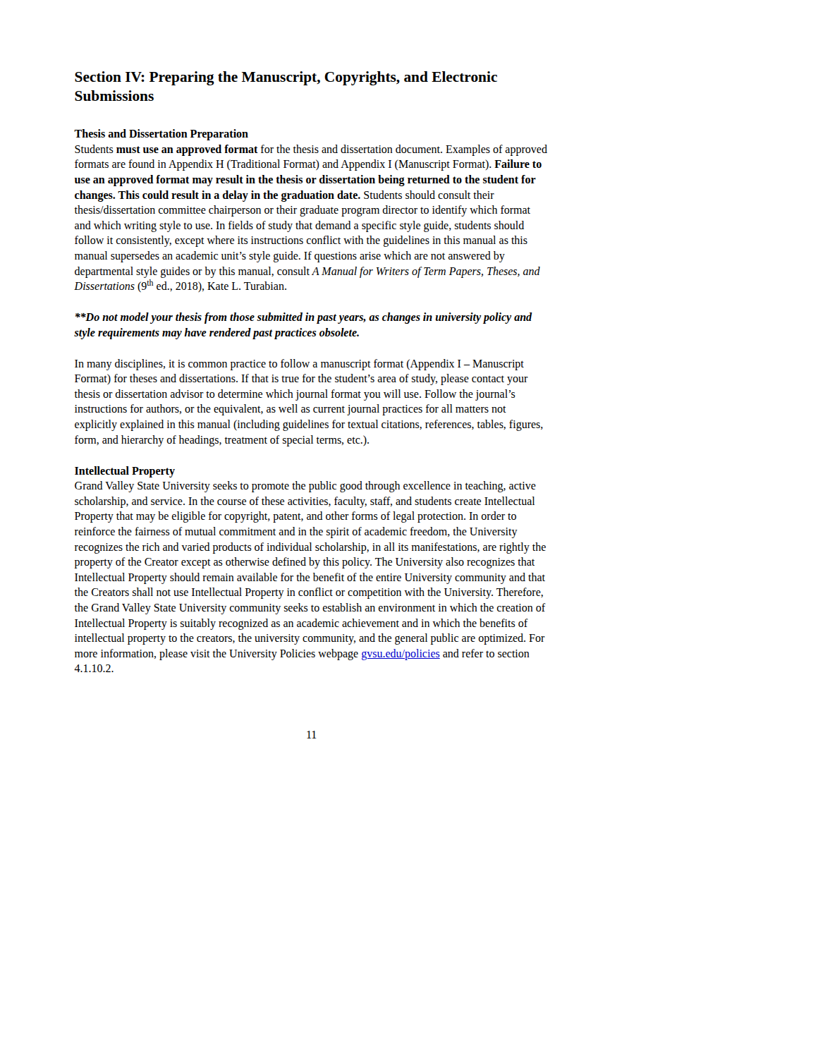Section IV: Preparing the Manuscript, Copyrights, and Electronic Submissions
Thesis and Dissertation Preparation
Students must use an approved format for the thesis and dissertation document. Examples of approved formats are found in Appendix H (Traditional Format) and Appendix I (Manuscript Format). Failure to use an approved format may result in the thesis or dissertation being returned to the student for changes. This could result in a delay in the graduation date. Students should consult their thesis/dissertation committee chairperson or their graduate program director to identify which format and which writing style to use. In fields of study that demand a specific style guide, students should follow it consistently, except where its instructions conflict with the guidelines in this manual as this manual supersedes an academic unit’s style guide. If questions arise which are not answered by departmental style guides or by this manual, consult A Manual for Writers of Term Papers, Theses, and Dissertations (9th ed., 2018), Kate L. Turabian.
**Do not model your thesis from those submitted in past years, as changes in university policy and style requirements may have rendered past practices obsolete.
In many disciplines, it is common practice to follow a manuscript format (Appendix I – Manuscript Format) for theses and dissertations. If that is true for the student’s area of study, please contact your thesis or dissertation advisor to determine which journal format you will use. Follow the journal’s instructions for authors, or the equivalent, as well as current journal practices for all matters not explicitly explained in this manual (including guidelines for textual citations, references, tables, figures, form, and hierarchy of headings, treatment of special terms, etc.).
Intellectual Property
Grand Valley State University seeks to promote the public good through excellence in teaching, active scholarship, and service. In the course of these activities, faculty, staff, and students create Intellectual Property that may be eligible for copyright, patent, and other forms of legal protection. In order to reinforce the fairness of mutual commitment and in the spirit of academic freedom, the University recognizes the rich and varied products of individual scholarship, in all its manifestations, are rightly the property of the Creator except as otherwise defined by this policy. The University also recognizes that Intellectual Property should remain available for the benefit of the entire University community and that the Creators shall not use Intellectual Property in conflict or competition with the University. Therefore, the Grand Valley State University community seeks to establish an environment in which the creation of Intellectual Property is suitably recognized as an academic achievement and in which the benefits of intellectual property to the creators, the university community, and the general public are optimized. For more information, please visit the University Policies webpage gvsu.edu/policies and refer to section 4.1.10.2.
11